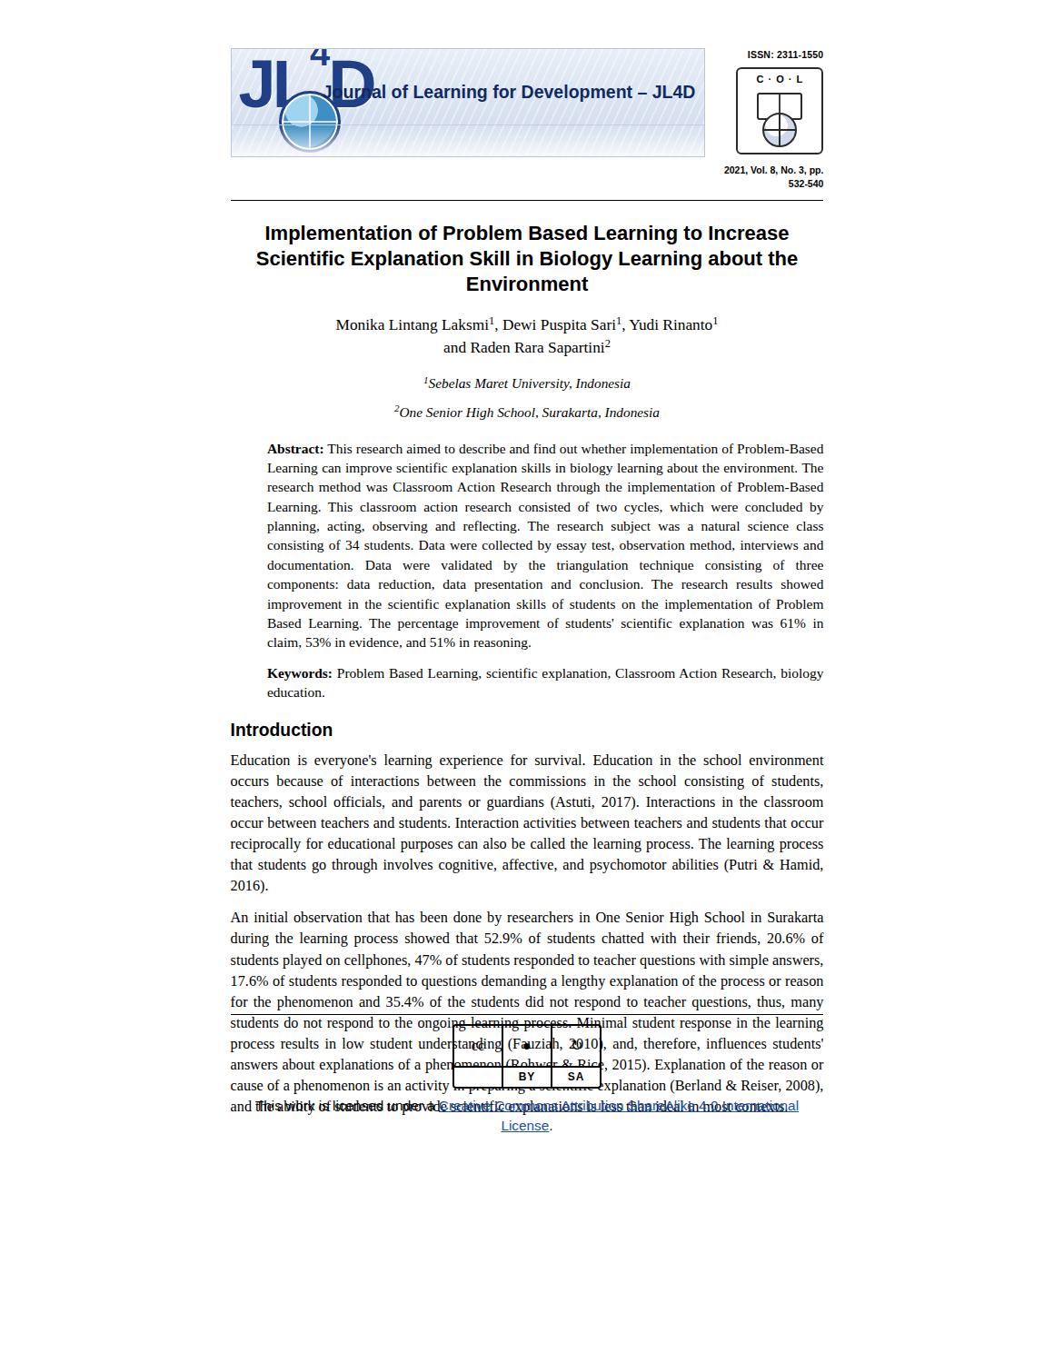JL4D
Journal of Learning for Development – JL4D
ISSN: 2311-1550
C · O · L
2021, Vol. 8, No. 3, pp. 532-540
Implementation of Problem Based Learning to Increase Scientific Explanation Skill in Biology Learning about the Environment
Monika Lintang Laksmi1, Dewi Puspita Sari1, Yudi Rinanto1
and Raden Rara Sapartini2
1Sebelas Maret University, Indonesia
2One Senior High School, Surakarta, Indonesia
Abstract: This research aimed to describe and find out whether implementation of Problem-Based Learning can improve scientific explanation skills in biology learning about the environment. The research method was Classroom Action Research through the implementation of Problem-Based Learning. This classroom action research consisted of two cycles, which were concluded by planning, acting, observing and reflecting. The research subject was a natural science class consisting of 34 students. Data were collected by essay test, observation method, interviews and documentation. Data were validated by the triangulation technique consisting of three components: data reduction, data presentation and conclusion. The research results showed improvement in the scientific explanation skills of students on the implementation of Problem Based Learning. The percentage improvement of students' scientific explanation was 61% in claim, 53% in evidence, and 51% in reasoning.
Keywords: Problem Based Learning, scientific explanation, Classroom Action Research, biology education.
Introduction
Education is everyone's learning experience for survival. Education in the school environment occurs because of interactions between the commissions in the school consisting of students, teachers, school officials, and parents or guardians (Astuti, 2017). Interactions in the classroom occur between teachers and students. Interaction activities between teachers and students that occur reciprocally for educational purposes can also be called the learning process. The learning process that students go through involves cognitive, affective, and psychomotor abilities (Putri & Hamid, 2016).
An initial observation that has been done by researchers in One Senior High School in Surakarta during the learning process showed that 52.9% of students chatted with their friends, 20.6% of students played on cellphones, 47% of students responded to teacher questions with simple answers, 17.6% of students responded to questions demanding a lengthy explanation of the process or reason for the phenomenon and 35.4% of the students did not respond to teacher questions, thus, many students do not respond to the ongoing learning process. Minimal student response in the learning process results in low student understanding (Fauziah, 2010), and, therefore, influences students' answers about explanations of a phenomenon (Rohwer & Rice, 2015). Explanation of the reason or cause of a phenomenon is an activity in preparing a scientific explanation (Berland & Reiser, 2008), and the ability of students to provide scientific explanations is less than ideal in most contexts.
cc
●
↻
BY
SA
This work is licensed under a Creative Commons Attribution ShareAlike 4.0 International License.